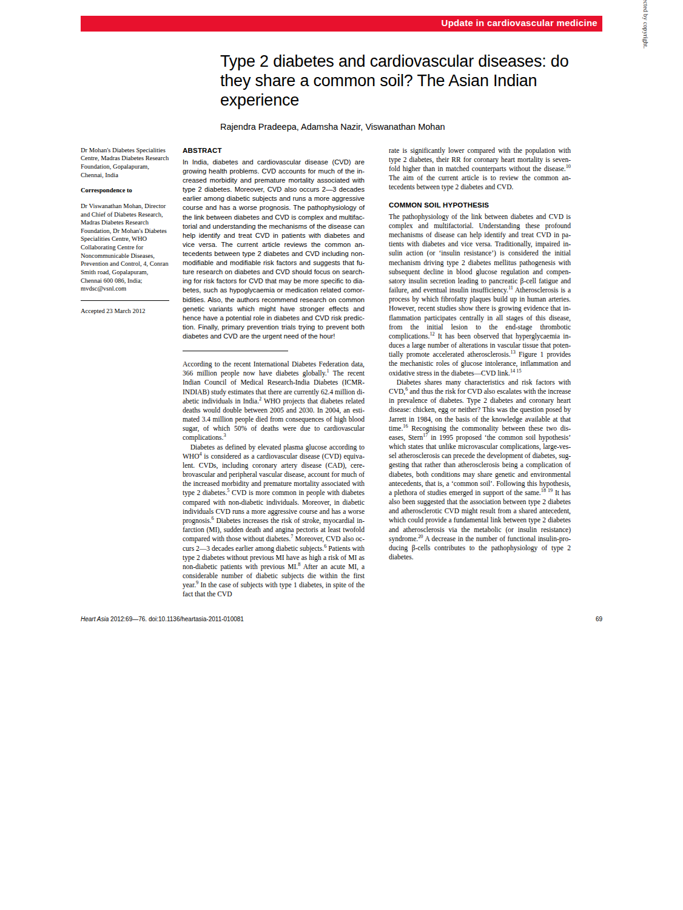Heart Asia: first published as 10.1136/heartasia-2011-010081 on 26 April 2012. Downloaded from http://heartasia.bmj.com/ on June 25, 2022 by guest. Protected by copyright.
Update in cardiovascular medicine
Type 2 diabetes and cardiovascular diseases: do they share a common soil? The Asian Indian experience
Rajendra Pradeepa, Adamsha Nazir, Viswanathan Mohan
Dr Mohan's Diabetes Specialities Centre, Madras Diabetes Research Foundation, Gopalapuram, Chennai, India
Correspondence to
Dr Viswanathan Mohan, Director and Chief of Diabetes Research, Madras Diabetes Research Foundation, Dr Mohan's Diabetes Specialities Centre, WHO Collaborating Centre for Noncommunicable Diseases, Prevention and Control, 4, Conran Smith road, Gopalapuram, Chennai 600 086, India; mvdsc@vsnl.com
Accepted 23 March 2012
Abstract
In India, diabetes and cardiovascular disease (CVD) are growing health problems. CVD accounts for much of the increased morbidity and premature mortality associated with type 2 diabetes. Moreover, CVD also occurs 2—3 decades earlier among diabetic subjects and runs a more aggressive course and has a worse prognosis. The pathophysiology of the link between diabetes and CVD is complex and multifactorial and understanding the mechanisms of the disease can help identify and treat CVD in patients with diabetes and vice versa. The current article reviews the common antecedents between type 2 diabetes and CVD including non-modifiable and modifiable risk factors and suggests that future research on diabetes and CVD should focus on searching for risk factors for CVD that may be more specific to diabetes, such as hypoglycaemia or medication related comorbidities. Also, the authors recommend research on common genetic variants which might have stronger effects and hence have a potential role in diabetes and CVD risk prediction. Finally, primary prevention trials trying to prevent both diabetes and CVD are the urgent need of the hour!
According to the recent International Diabetes Federation data, 366 million people now have diabetes globally.1 The recent Indian Council of Medical Research-India Diabetes (ICMR-INDIAB) study estimates that there are currently 62.4 million diabetic individuals in India.2 WHO projects that diabetes related deaths would double between 2005 and 2030. In 2004, an estimated 3.4 million people died from consequences of high blood sugar, of which 50% of deaths were due to cardiovascular complications.3
Diabetes as defined by elevated plasma glucose according to WHO4 is considered as a cardiovascular disease (CVD) equivalent. CVDs, including coronary artery disease (CAD), cerebrovascular and peripheral vascular disease, account for much of the increased morbidity and premature mortality associated with type 2 diabetes.5 CVD is more common in people with diabetes compared with non-diabetic individuals. Moreover, in diabetic individuals CVD runs a more aggressive course and has a worse prognosis.6 Diabetes increases the risk of stroke, myocardial infarction (MI), sudden death and angina pectoris at least twofold compared with those without diabetes.7 Moreover, CVD also occurs 2—3 decades earlier among diabetic subjects.6 Patients with type 2 diabetes without previous MI have as high a risk of MI as non-diabetic patients with previous MI.8 After an acute MI, a considerable number of diabetic subjects die within the first year.9 In the case of subjects with type 1 diabetes, in spite of the fact that the CVD
rate is significantly lower compared with the population with type 2 diabetes, their RR for coronary heart mortality is sevenfold higher than in matched counterparts without the disease.10 The aim of the current article is to review the common antecedents between type 2 diabetes and CVD.
Common soil hypothesis
The pathophysiology of the link between diabetes and CVD is complex and multifactorial. Understanding these profound mechanisms of disease can help identify and treat CVD in patients with diabetes and vice versa. Traditionally, impaired insulin action (or ‘insulin resistance’) is considered the initial mechanism driving type 2 diabetes mellitus pathogenesis with subsequent decline in blood glucose regulation and compensatory insulin secretion leading to pancreatic β-cell fatigue and failure, and eventual insulin insufficiency.11 Atherosclerosis is a process by which fibrofatty plaques build up in human arteries. However, recent studies show there is growing evidence that inflammation participates centrally in all stages of this disease, from the initial lesion to the end-stage thrombotic complications.12 It has been observed that hyperglycaemia induces a large number of alterations in vascular tissue that potentially promote accelerated atherosclerosis.13 Figure 1 provides the mechanistic roles of glucose intolerance, inflammation and oxidative stress in the diabetes—CVD link.14 15
Diabetes shares many characteristics and risk factors with CVD,6 and thus the risk for CVD also escalates with the increase in prevalence of diabetes. Type 2 diabetes and coronary heart disease: chicken, egg or neither? This was the question posed by Jarrett in 1984, on the basis of the knowledge available at that time.16 Recognising the commonality between these two diseases, Stern17 in 1995 proposed ‘the common soil hypothesis’ which states that unlike microvascular complications, large-vessel atherosclerosis can precede the development of diabetes, suggesting that rather than atherosclerosis being a complication of diabetes, both conditions may share genetic and environmental antecedents, that is, a ‘common soil’. Following this hypothesis, a plethora of studies emerged in support of the same.18 19 It has also been suggested that the association between type 2 diabetes and atherosclerotic CVD might result from a shared antecedent, which could provide a fundamental link between type 2 diabetes and atherosclerosis via the metabolic (or insulin resistance) syndrome.20 A decrease in the number of functional insulin-producing β-cells contributes to the pathophysiology of type 2 diabetes.
Heart Asia 2012:69—76. doi:10.1136/heartasia-2011-010081
69